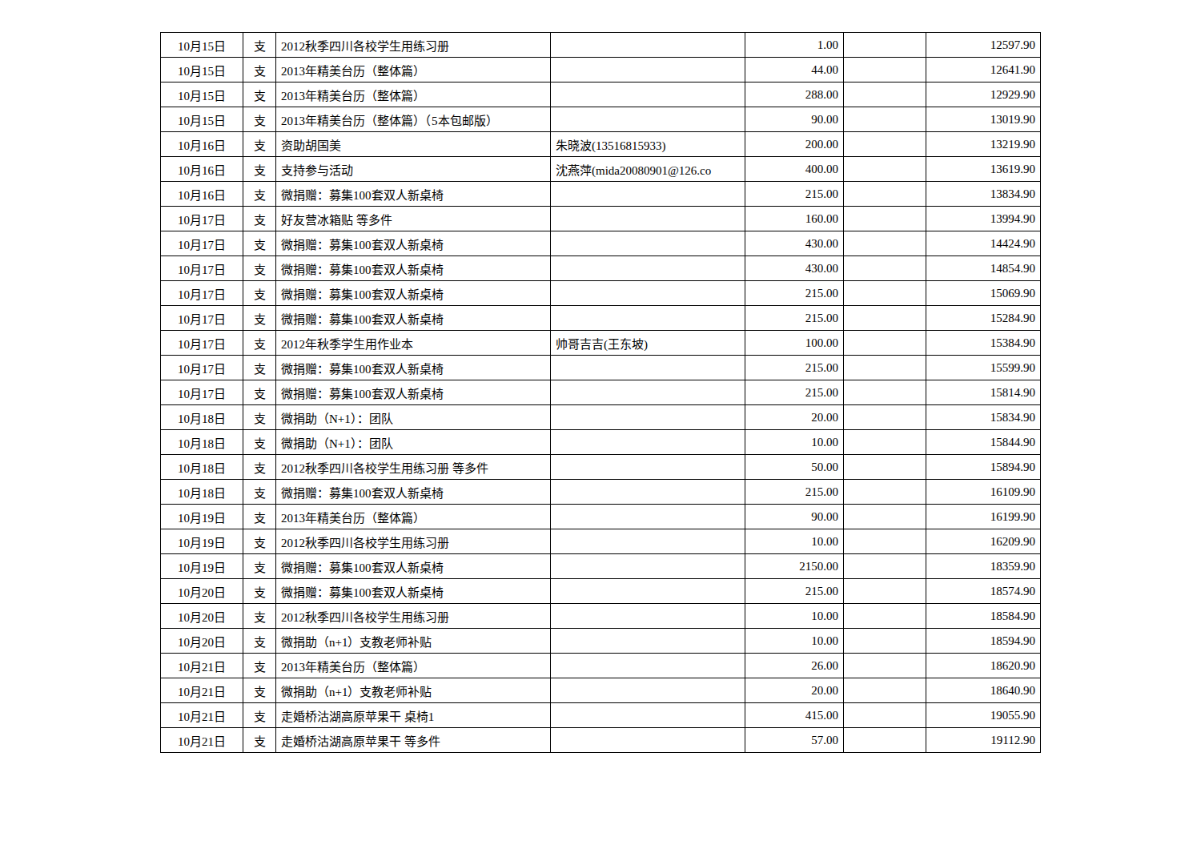| 10月15日 | 支 | 2012秋季四川各校学生用练习册 | | 1.00 | | 12597.90 |
| 10月15日 | 支 | 2013年精美台历（整体篇） | | 44.00 | | 12641.90 |
| 10月15日 | 支 | 2013年精美台历（整体篇） | | 288.00 | | 12929.90 |
| 10月15日 | 支 | 2013年精美台历（整体篇）（5本包邮版） | | 90.00 | | 13019.90 |
| 10月16日 | 支 | 资助胡国美 | 朱晓波(13516815933) | 200.00 | | 13219.90 |
| 10月16日 | 支 | 支持参与活动 | 沈燕萍(mida20080901@126.co | 400.00 | | 13619.90 |
| 10月16日 | 支 | 微捐赠：募集100套双人新桌椅 | | 215.00 | | 13834.90 |
| 10月17日 | 支 | 好友营冰箱贴 等多件 | | 160.00 | | 13994.90 |
| 10月17日 | 支 | 微捐赠：募集100套双人新桌椅 | | 430.00 | | 14424.90 |
| 10月17日 | 支 | 微捐赠：募集100套双人新桌椅 | | 430.00 | | 14854.90 |
| 10月17日 | 支 | 微捐赠：募集100套双人新桌椅 | | 215.00 | | 15069.90 |
| 10月17日 | 支 | 微捐赠：募集100套双人新桌椅 | | 215.00 | | 15284.90 |
| 10月17日 | 支 | 2012年秋季学生用作业本 | 帅哥吉吉(王东坡) | 100.00 | | 15384.90 |
| 10月17日 | 支 | 微捐赠：募集100套双人新桌椅 | | 215.00 | | 15599.90 |
| 10月17日 | 支 | 微捐赠：募集100套双人新桌椅 | | 215.00 | | 15814.90 |
| 10月18日 | 支 | 微捐助（N+1）：团队 | | 20.00 | | 15834.90 |
| 10月18日 | 支 | 微捐助（N+1）：团队 | | 10.00 | | 15844.90 |
| 10月18日 | 支 | 2012秋季四川各校学生用练习册 等多件 | | 50.00 | | 15894.90 |
| 10月18日 | 支 | 微捐赠：募集100套双人新桌椅 | | 215.00 | | 16109.90 |
| 10月19日 | 支 | 2013年精美台历（整体篇） | | 90.00 | | 16199.90 |
| 10月19日 | 支 | 2012秋季四川各校学生用练习册 | | 10.00 | | 16209.90 |
| 10月19日 | 支 | 微捐赠：募集100套双人新桌椅 | | 2150.00 | | 18359.90 |
| 10月20日 | 支 | 微捐赠：募集100套双人新桌椅 | | 215.00 | | 18574.90 |
| 10月20日 | 支 | 2012秋季四川各校学生用练习册 | | 10.00 | | 18584.90 |
| 10月20日 | 支 | 微捐助（n+1）支教老师补贴 | | 10.00 | | 18594.90 |
| 10月21日 | 支 | 2013年精美台历（整体篇） | | 26.00 | | 18620.90 |
| 10月21日 | 支 | 微捐助（n+1）支教老师补贴 | | 20.00 | | 18640.90 |
| 10月21日 | 支 | 走婚桥沽湖高原苹果干 桌椅1 | | 415.00 | | 19055.90 |
| 10月21日 | 支 | 走婚桥沽湖高原苹果干 等多件 | | 57.00 | | 19112.90 |